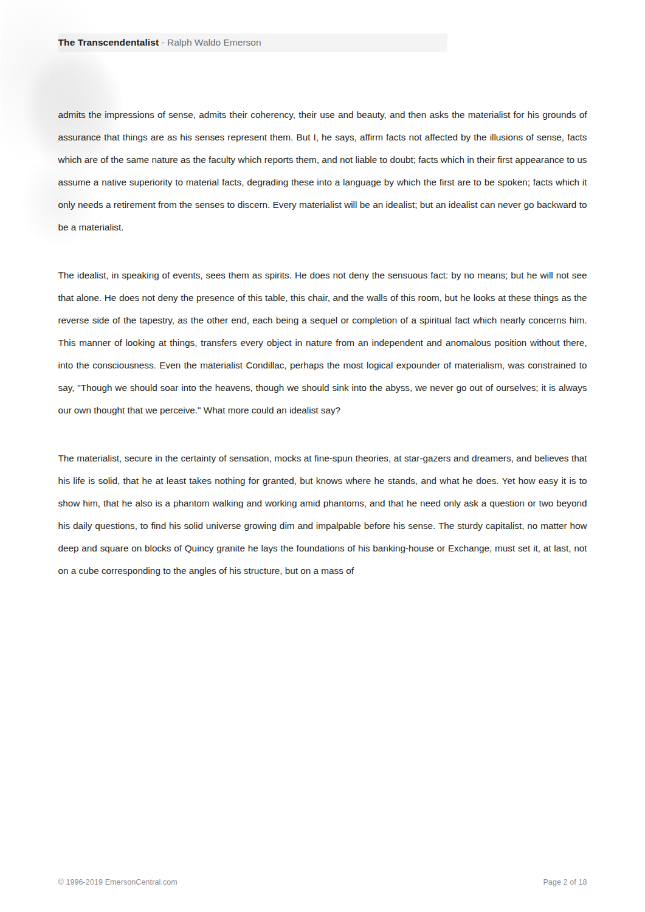The Transcendentalist - Ralph Waldo Emerson
admits the impressions of sense, admits their coherency, their use and beauty, and then asks the materialist for his grounds of assurance that things are as his senses represent them. But I, he says, affirm facts not affected by the illusions of sense, facts which are of the same nature as the faculty which reports them, and not liable to doubt; facts which in their first appearance to us assume a native superiority to material facts, degrading these into a language by which the first are to be spoken; facts which it only needs a retirement from the senses to discern. Every materialist will be an idealist; but an idealist can never go backward to be a materialist.
The idealist, in speaking of events, sees them as spirits. He does not deny the sensuous fact: by no means; but he will not see that alone. He does not deny the presence of this table, this chair, and the walls of this room, but he looks at these things as the reverse side of the tapestry, as the other end, each being a sequel or completion of a spiritual fact which nearly concerns him. This manner of looking at things, transfers every object in nature from an independent and anomalous position without there, into the consciousness. Even the materialist Condillac, perhaps the most logical expounder of materialism, was constrained to say, "Though we should soar into the heavens, though we should sink into the abyss, we never go out of ourselves; it is always our own thought that we perceive." What more could an idealist say?
The materialist, secure in the certainty of sensation, mocks at fine-spun theories, at star-gazers and dreamers, and believes that his life is solid, that he at least takes nothing for granted, but knows where he stands, and what he does. Yet how easy it is to show him, that he also is a phantom walking and working amid phantoms, and that he need only ask a question or two beyond his daily questions, to find his solid universe growing dim and impalpable before his sense. The sturdy capitalist, no matter how deep and square on blocks of Quincy granite he lays the foundations of his banking-house or Exchange, must set it, at last, not on a cube corresponding to the angles of his structure, but on a mass of
© 1996-2019 EmersonCentral.com
Page 2 of 18